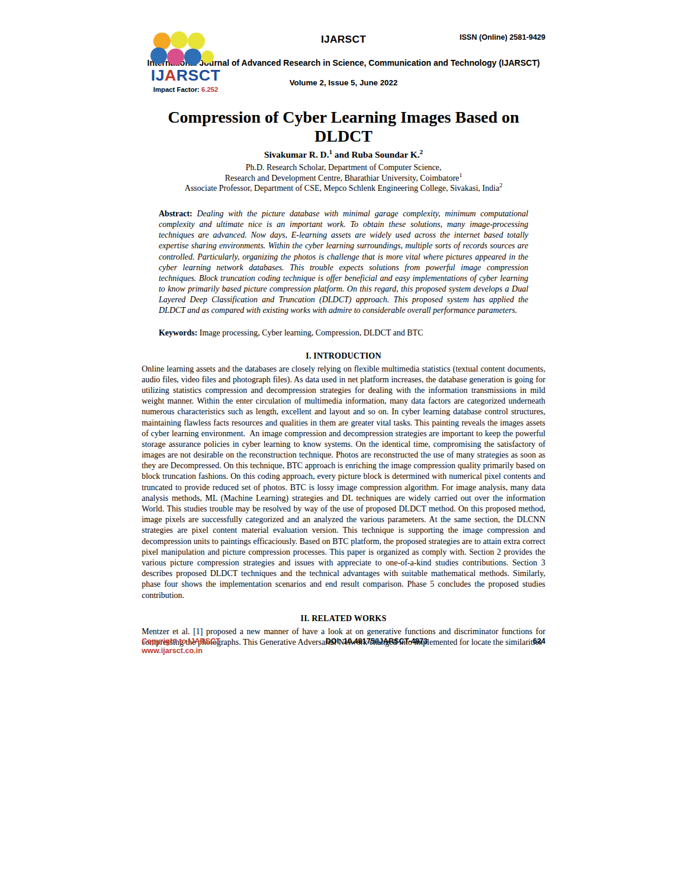IJARSCT
Impact Factor: 6.252
ISSN (Online) 2581-9429
IJARSCT
International Journal of Advanced Research in Science, Communication and Technology (IJARSCT)
Volume 2, Issue 5, June 2022
Compression of Cyber Learning Images Based on DLDCT
Sivakumar R. D.1 and Ruba Soundar K.2
Ph.D. Research Scholar, Department of Computer Science,
Research and Development Centre, Bharathiar University, Coimbatore1
Associate Professor, Department of CSE, Mepco Schlenk Engineering College, Sivakasi, India2
Abstract: Dealing with the picture database with minimal garage complexity, minimum computational complexity and ultimate nice is an important work. To obtain these solutions, many image-processing techniques are advanced. Now days, E-learning assets are widely used across the internet based totally expertise sharing environments. Within the cyber learning surroundings, multiple sorts of records sources are controlled. Particularly, organizing the photos is challenge that is more vital where pictures appeared in the cyber learning network databases. This trouble expects solutions from powerful image compression techniques. Block truncation coding technique is offer beneficial and easy implementations of cyber learning to know primarily based picture compression platform. On this regard, this proposed system develops a Dual Layered Deep Classification and Truncation (DLDCT) approach. This proposed system has applied the DLDCT and as compared with existing works with admire to considerable overall performance parameters.
Keywords: Image processing, Cyber learning, Compression, DLDCT and BTC
I. INTRODUCTION
Online learning assets and the databases are closely relying on flexible multimedia statistics (textual content documents, audio files, video files and photograph files). As data used in net platform increases, the database generation is going for utilizing statistics compression and decompression strategies for dealing with the information transmissions in mild weight manner. Within the enter circulation of multimedia information, many data factors are categorized underneath numerous characteristics such as length, excellent and layout and so on. In cyber learning database control structures, maintaining flawless facts resources and qualities in them are greater vital tasks. This painting reveals the images assets of cyber learning environment. An image compression and decompression strategies are important to keep the powerful storage assurance policies in cyber learning to know systems. On the identical time, compromising the satisfactory of images are not desirable on the reconstruction technique. Photos are reconstructed the use of many strategies as soon as they are Decompressed. On this technique, BTC approach is enriching the image compression quality primarily based on block truncation fashions. On this coding approach, every picture block is determined with numerical pixel contents and truncated to provide reduced set of photos. BTC is lossy image compression algorithm. For image analysis, many data analysis methods, ML (Machine Learning) strategies and DL techniques are widely carried out over the information World. This studies trouble may be resolved by way of the use of proposed DLDCT method. On this proposed method, image pixels are successfully categorized and an analyzed the various parameters. At the same section, the DLCNN strategies are pixel content material evaluation version. This technique is supporting the image compression and decompression units to paintings efficaciously. Based on BTC platform, the proposed strategies are to attain extra correct pixel manipulation and picture compression processes. This paper is organized as comply with. Section 2 provides the various picture compression strategies and issues with appreciate to one-of-a-kind studies contributions. Section 3 describes proposed DLDCT techniques and the technical advantages with suitable mathematical methods. Similarly, phase four shows the implementation scenarios and end result comparison. Phase 5 concludes the proposed studies contribution.
II. RELATED WORKS
Mentzer et al. [1] proposed a new manner of have a look at on generative functions and discriminator functions for compressing the photographs. This Generative Adversarial Network changed into implemented for locate the similarities
Copyright to IJARSCT www.ijarsct.co.in
DOI: 10.48175/IJARSCT-4873
624